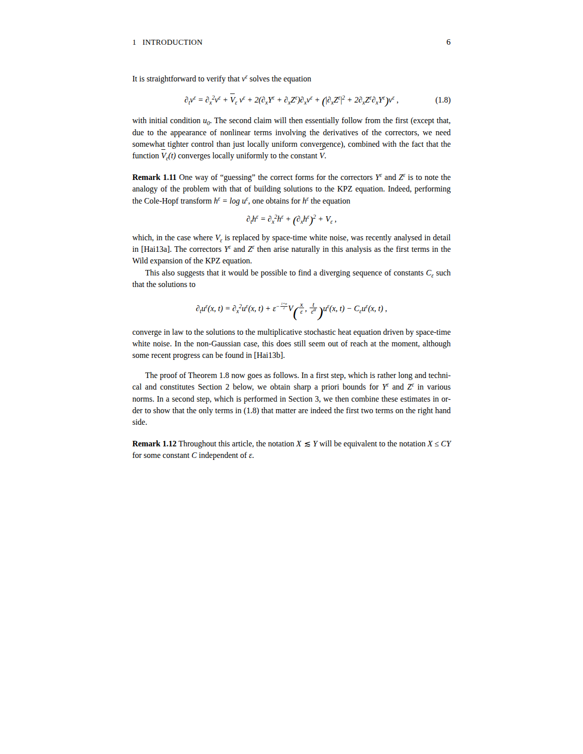1 INTRODUCTION 6
It is straightforward to verify that vε solves the equation
∂tvε = ∂x2vε + Vε vε + 2(∂xYε + ∂xZε)∂xvε + (|∂xZε|2 + 2∂xZε∂xYε) vε , (1.8)
with initial condition u0. The second claim will then essentially follow from the first (except that, due to the appearance of nonlinear terms involving the derivatives of the correctors, we need somewhat tighter control than just locally uniform convergence), combined with the fact that the function Vε(t) converges locally uniformly to the constant V.
Remark 1.11 One way of “guessing” the correct forms for the correctors Yε and Zε is to note the analogy of the problem with that of building solutions to the KPZ equation. Indeed, performing the Cole-Hopf transform hε = log uε, one obtains for hε the equation
∂thε = ∂x2hε + (∂xhε)2 + Vε ,
which, in the case where Vε is replaced by space-time white noise, was recently analysed in detail in [Hai13a]. The correctors Yε and Zε then arise naturally in this analysis as the first terms in the Wild expansion of the KPZ equation.
This also suggests that it would be possible to find a diverging sequence of constants Cε such that the solutions to
∂tuε(x, t) = ∂x2uε(x, t) + ε−1+α 2V(xε, tεα) uε(x, t) − Cεuε(x, t) ,
converge in law to the solutions to the multiplicative stochastic heat equation driven by space-time white noise. In the non-Gaussian case, this does still seem out of reach at the moment, although some recent progress can be found in [Hai13b].
The proof of Theorem 1.8 now goes as follows. In a first step, which is rather long and technical and constitutes Section 2 below, we obtain sharp a priori bounds for Yε and Zε in various norms. In a second step, which is performed in Section 3, we then combine these estimates in order to show that the only terms in (1.8) that matter are indeed the first two terms on the right hand side.
Remark 1.12 Throughout this article, the notation X ≲ Y will be equivalent to the notation X ≤ CY for some constant C independent of ε.